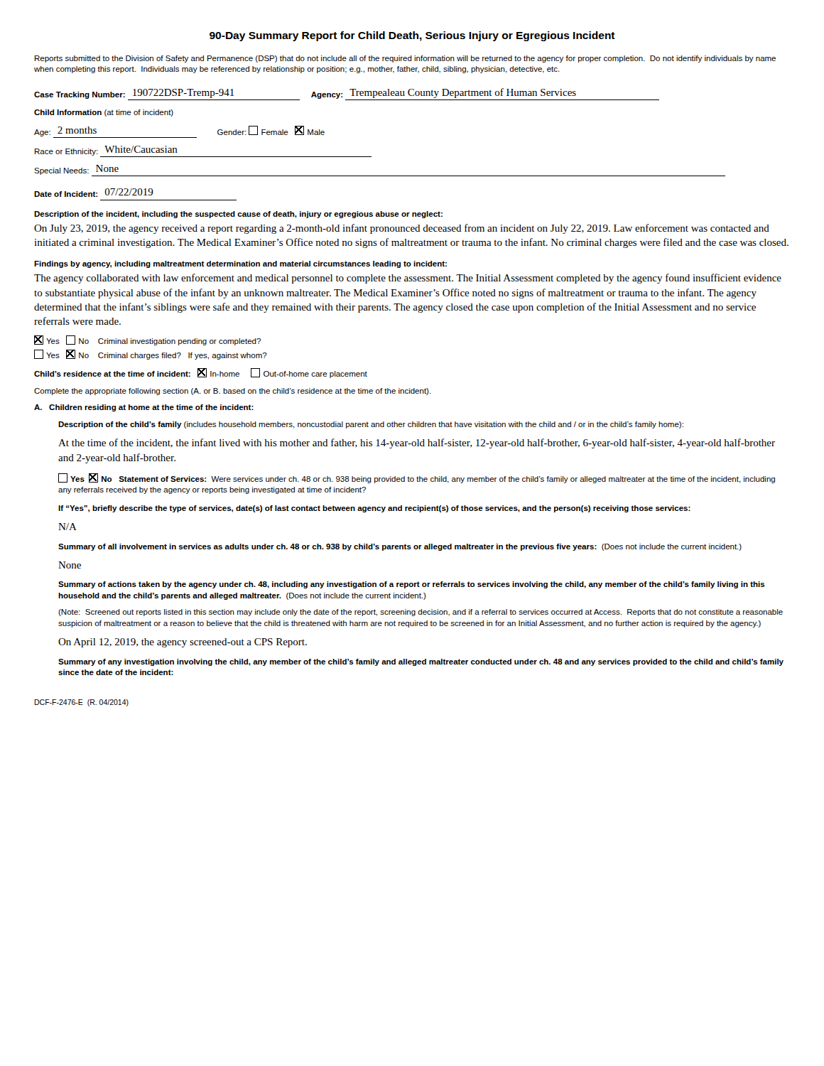90-Day Summary Report for Child Death, Serious Injury or Egregious Incident
Reports submitted to the Division of Safety and Permanence (DSP) that do not include all of the required information will be returned to the agency for proper completion. Do not identify individuals by name when completing this report. Individuals may be referenced by relationship or position; e.g., mother, father, child, sibling, physician, detective, etc.
Case Tracking Number: 190722DSP-Tremp-941 Agency: Trempealeau County Department of Human Services
Child Information (at time of incident)
Age: 2 months Gender: Female Male
Race or Ethnicity: White/Caucasian
Special Needs: None
Date of Incident: 07/22/2019
Description of the incident, including the suspected cause of death, injury or egregious abuse or neglect:
On July 23, 2019, the agency received a report regarding a 2-month-old infant pronounced deceased from an incident on July 22, 2019. Law enforcement was contacted and initiated a criminal investigation. The Medical Examiner’s Office noted no signs of maltreatment or trauma to the infant. No criminal charges were filed and the case was closed.
Findings by agency, including maltreatment determination and material circumstances leading to incident:
The agency collaborated with law enforcement and medical personnel to complete the assessment. The Initial Assessment completed by the agency found insufficient evidence to substantiate physical abuse of the infant by an unknown maltreater. The Medical Examiner’s Office noted no signs of maltreatment or trauma to the infant. The agency determined that the infant’s siblings were safe and they remained with their parents. The agency closed the case upon completion of the Initial Assessment and no service referrals were made.
Yes No Criminal investigation pending or completed?
Yes No Criminal charges filed? If yes, against whom?
Child’s residence at the time of incident: In-home Out-of-home care placement
Complete the appropriate following section (A. or B. based on the child’s residence at the time of the incident).
A. Children residing at home at the time of the incident:
Description of the child’s family (includes household members, noncustodial parent and other children that have visitation with the child and / or in the child’s family home):
At the time of the incident, the infant lived with his mother and father, his 14-year-old half-sister, 12-year-old half-brother, 6-year-old half-sister, 4-year-old half-brother and 2-year-old half-brother.
Yes No Statement of Services: Were services under ch. 48 or ch. 938 being provided to the child, any member of the child’s family or alleged maltreater at the time of the incident, including any referrals received by the agency or reports being investigated at time of incident?
If “Yes”, briefly describe the type of services, date(s) of last contact between agency and recipient(s) of those services, and the person(s) receiving those services:
N/A
Summary of all involvement in services as adults under ch. 48 or ch. 938 by child’s parents or alleged maltreater in the previous five years: (Does not include the current incident.)
None
Summary of actions taken by the agency under ch. 48, including any investigation of a report or referrals to services involving the child, any member of the child’s family living in this household and the child’s parents and alleged maltreater. (Does not include the current incident.)
(Note: Screened out reports listed in this section may include only the date of the report, screening decision, and if a referral to services occurred at Access. Reports that do not constitute a reasonable suspicion of maltreatment or a reason to believe that the child is threatened with harm are not required to be screened in for an Initial Assessment, and no further action is required by the agency.)
On April 12, 2019, the agency screened-out a CPS Report.
Summary of any investigation involving the child, any member of the child’s family and alleged maltreater conducted under ch. 48 and any services provided to the child and child’s family since the date of the incident:
DCF-F-2476-E (R. 04/2014)